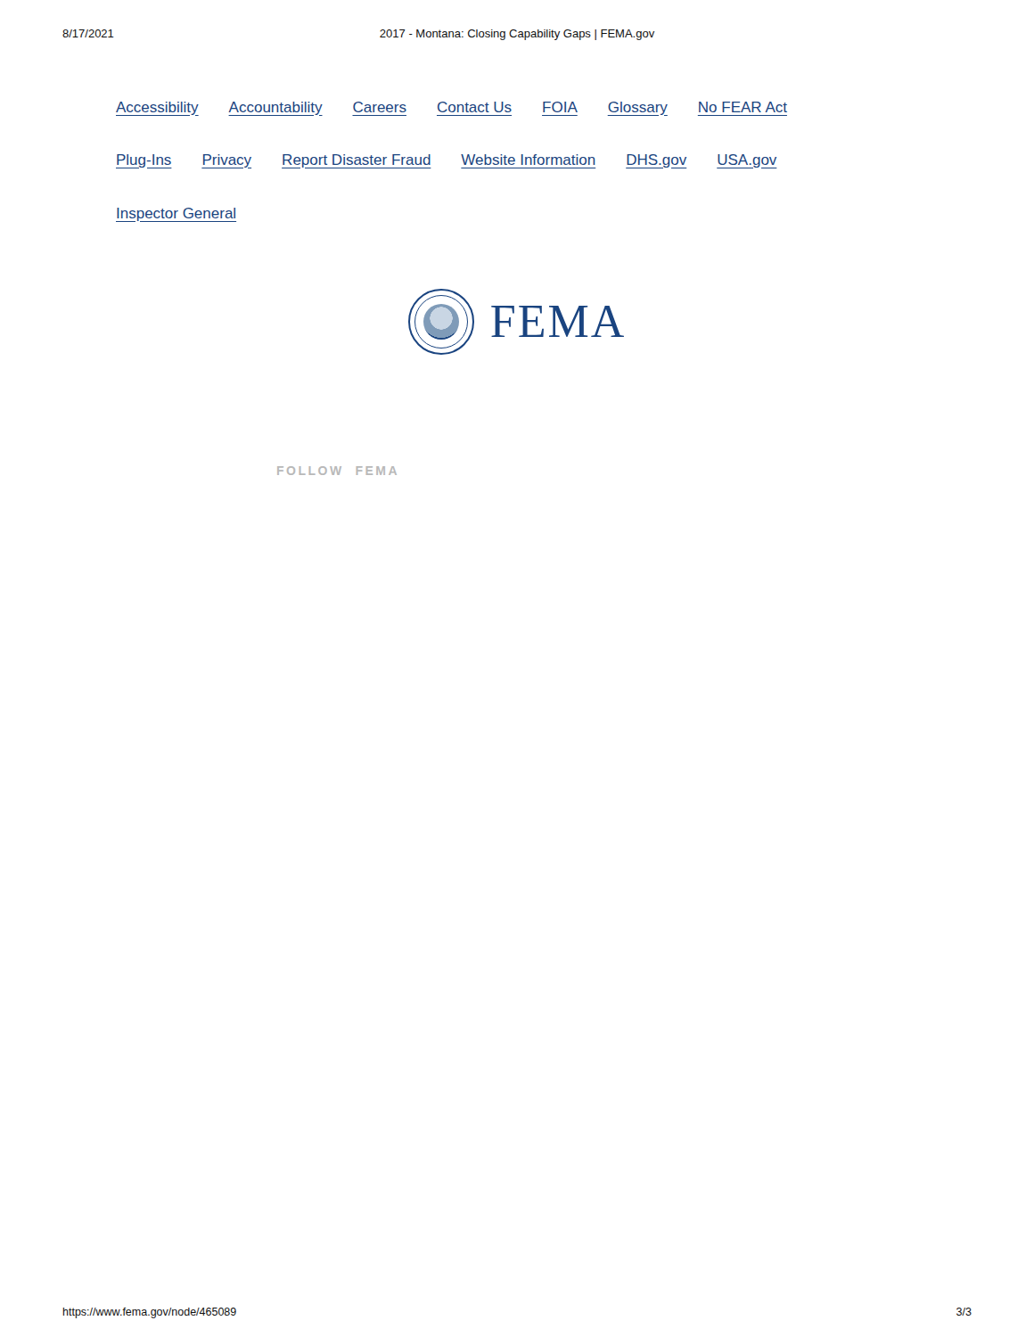8/17/2021
2017 - Montana: Closing Capability Gaps | FEMA.gov
Accessibility
Accountability
Careers
Contact Us
FOIA
Glossary
No FEAR Act
Plug-Ins
Privacy
Report Disaster Fraud
Website Information
DHS.gov
USA.gov
Inspector General
FEMA
Follow FEMA
https://www.fema.gov/node/465089
3/3